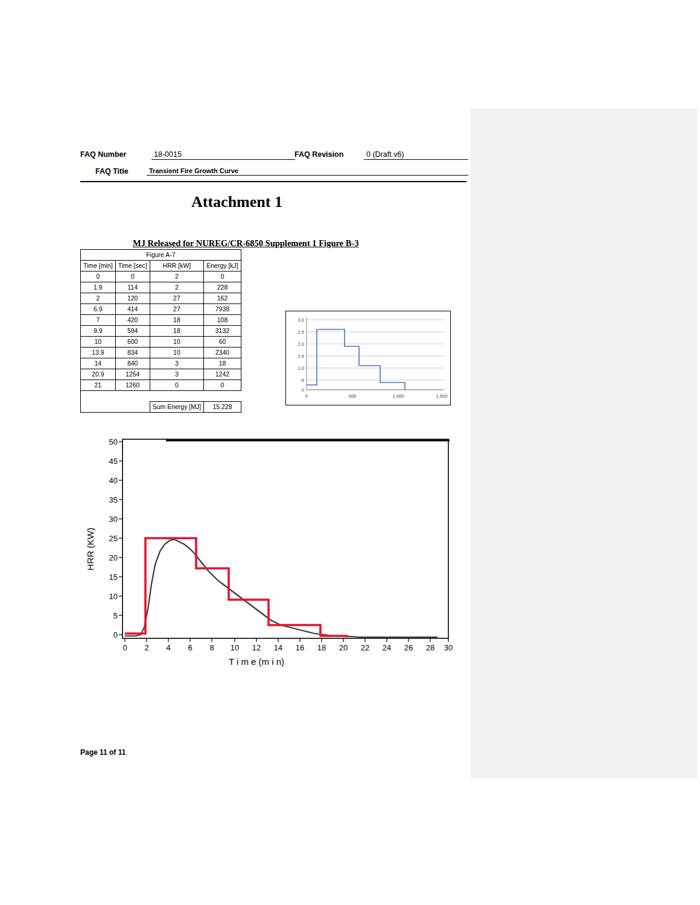FAQ Number 18-0015 FAQ Revision 0 (Draft v6)
FAQ Title Transient Fire Growth Curve
Attachment 1
MJ Released for NUREG/CR-6850 Supplement 1 Figure B-3
| Figure A-7 |
| Time [min] | Time [sec] | HRR [kW] | Energy [kJ] |
| 0 | 0 | 2 | 0 |
| 1.9 | 114 | 2 | 228 |
| 2 | 120 | 27 | 162 |
| 6.9 | 414 | 27 | 7938 |
| 7 | 420 | 18 | 108 |
| 9.9 | 594 | 18 | 3132 |
| 10 | 600 | 10 | 60 |
| 13.9 | 834 | 10 | 2340 |
| 14 | 840 | 3 | 18 |
| 20.9 | 1254 | 3 | 1242 |
| 21 | 1260 | 0 | 0 |
| | | Sum Energy [MJ] | 15.228 |
3.0 2.5 2.0 1.5 1.0 .5 0 0 500 1,000 1,500
50 45 40 35 30 25 20 15 10 5 0 HRR (KW) 0 2 4 6 8 10 12 14 16 18 20 22 24 26 28 30 T i m e (m i n)
Page 11 of 11